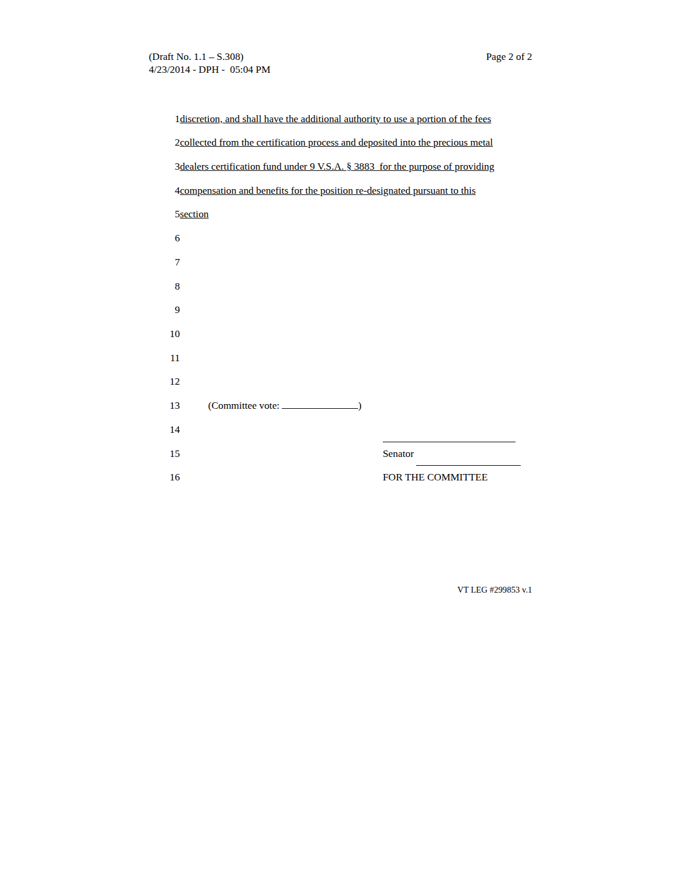(Draft No. 1.1 – S.308)
4/23/2014 - DPH - 05:04 PM
Page 2 of 2
| 1 | discretion, and shall have the additional authority to use a portion of the fees |
| 2 | collected from the certification process and deposited into the precious metal |
| 3 | dealers certification fund under 9 V.S.A. § 3883 for the purpose of providing |
| 4 | compensation and benefits for the position re-designated pursuant to this |
| 5 | section |
| 6 | |
| 7 | |
| 8 | |
| 9 | |
| 10 | |
| 11 | |
| 12 | |
| 13 | (Committee vote: ) |
| 14 | |
| 15 | Senator |
| 16 | FOR THE COMMITTEE |
VT LEG #299853 v.1